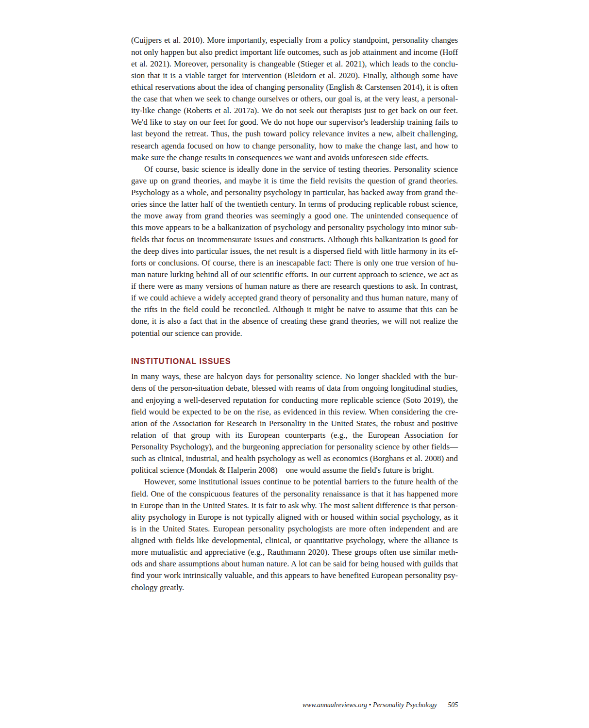(Cuijpers et al. 2010). More importantly, especially from a policy standpoint, personality changes not only happen but also predict important life outcomes, such as job attainment and income (Hoff et al. 2021). Moreover, personality is changeable (Stieger et al. 2021), which leads to the conclusion that it is a viable target for intervention (Bleidorn et al. 2020). Finally, although some have ethical reservations about the idea of changing personality (English & Carstensen 2014), it is often the case that when we seek to change ourselves or others, our goal is, at the very least, a personality-like change (Roberts et al. 2017a). We do not seek out therapists just to get back on our feet. We'd like to stay on our feet for good. We do not hope our supervisor's leadership training fails to last beyond the retreat. Thus, the push toward policy relevance invites a new, albeit challenging, research agenda focused on how to change personality, how to make the change last, and how to make sure the change results in consequences we want and avoids unforeseen side effects.
Of course, basic science is ideally done in the service of testing theories. Personality science gave up on grand theories, and maybe it is time the field revisits the question of grand theories. Psychology as a whole, and personality psychology in particular, has backed away from grand theories since the latter half of the twentieth century. In terms of producing replicable robust science, the move away from grand theories was seemingly a good one. The unintended consequence of this move appears to be a balkanization of psychology and personality psychology into minor subfields that focus on incommensurate issues and constructs. Although this balkanization is good for the deep dives into particular issues, the net result is a dispersed field with little harmony in its efforts or conclusions. Of course, there is an inescapable fact: There is only one true version of human nature lurking behind all of our scientific efforts. In our current approach to science, we act as if there were as many versions of human nature as there are research questions to ask. In contrast, if we could achieve a widely accepted grand theory of personality and thus human nature, many of the rifts in the field could be reconciled. Although it might be naive to assume that this can be done, it is also a fact that in the absence of creating these grand theories, we will not realize the potential our science can provide.
Institutional Issues
In many ways, these are halcyon days for personality science. No longer shackled with the burdens of the person-situation debate, blessed with reams of data from ongoing longitudinal studies, and enjoying a well-deserved reputation for conducting more replicable science (Soto 2019), the field would be expected to be on the rise, as evidenced in this review. When considering the creation of the Association for Research in Personality in the United States, the robust and positive relation of that group with its European counterparts (e.g., the European Association for Personality Psychology), and the burgeoning appreciation for personality science by other fields—such as clinical, industrial, and health psychology as well as economics (Borghans et al. 2008) and political science (Mondak & Halperin 2008)—one would assume the field's future is bright.
However, some institutional issues continue to be potential barriers to the future health of the field. One of the conspicuous features of the personality renaissance is that it has happened more in Europe than in the United States. It is fair to ask why. The most salient difference is that personality psychology in Europe is not typically aligned with or housed within social psychology, as it is in the United States. European personality psychologists are more often independent and are aligned with fields like developmental, clinical, or quantitative psychology, where the alliance is more mutualistic and appreciative (e.g., Rauthmann 2020). These groups often use similar methods and share assumptions about human nature. A lot can be said for being housed with guilds that find your work intrinsically valuable, and this appears to have benefited European personality psychology greatly.
www.annualreviews.org • Personality Psychology 505